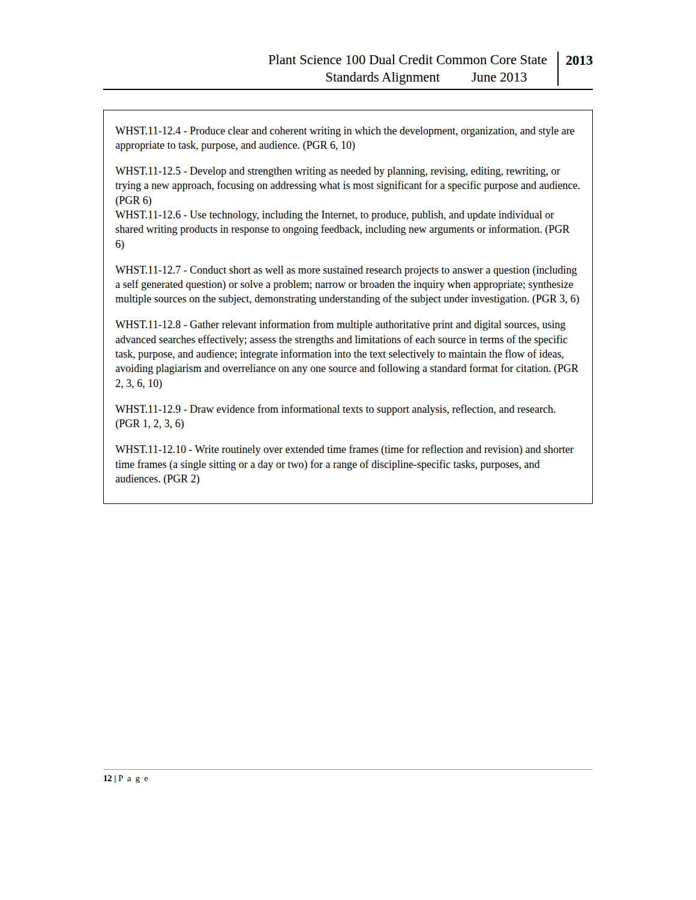Plant Science 100 Dual Credit Common Core State
Standards Alignment June 2013
2013
WHST.11-12.4 - Produce clear and coherent writing in which the development, organization, and style are appropriate to task, purpose, and audience. (PGR 6, 10)
WHST.11-12.5 - Develop and strengthen writing as needed by planning, revising, editing, rewriting, or trying a new approach, focusing on addressing what is most significant for a specific purpose and audience. (PGR 6)
WHST.11-12.6 - Use technology, including the Internet, to produce, publish, and update individual or shared writing products in response to ongoing feedback, including new arguments or information. (PGR 6)
WHST.11-12.7 - Conduct short as well as more sustained research projects to answer a question (including a self generated question) or solve a problem; narrow or broaden the inquiry when appropriate; synthesize multiple sources on the subject, demonstrating understanding of the subject under investigation. (PGR 3, 6)
WHST.11-12.8 - Gather relevant information from multiple authoritative print and digital sources, using advanced searches effectively; assess the strengths and limitations of each source in terms of the specific task, purpose, and audience; integrate information into the text selectively to maintain the flow of ideas, avoiding plagiarism and overreliance on any one source and following a standard format for citation. (PGR 2, 3, 6, 10)
WHST.11-12.9 - Draw evidence from informational texts to support analysis, reflection, and research. (PGR 1, 2, 3, 6)
WHST.11-12.10 - Write routinely over extended time frames (time for reflection and revision) and shorter time frames (a single sitting or a day or two) for a range of discipline-specific tasks, purposes, and audiences. (PGR 2)
12 | P a g e